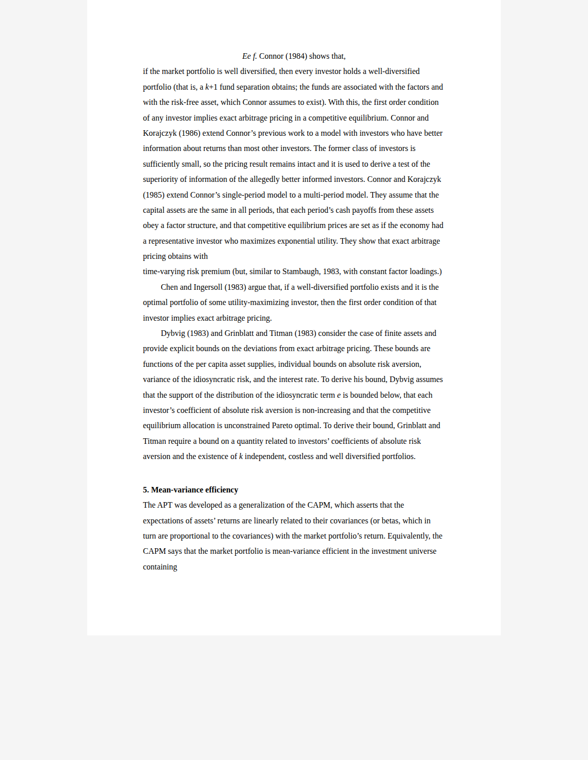Ee f. Connor (1984) shows that,
if the market portfolio is well diversified, then every investor holds a well-diversified portfolio (that is, a k+1 fund separation obtains; the funds are associated with the factors and with the risk-free asset, which Connor assumes to exist). With this, the first order condition of any investor implies exact arbitrage pricing in a competitive equilibrium. Connor and Korajczyk (1986) extend Connor’s previous work to a model with investors who have better information about returns than most other investors. The former class of investors is sufficiently small, so the pricing result remains intact and it is used to derive a test of the superiority of information of the allegedly better informed investors. Connor and Korajczyk (1985) extend Connor’s single-period model to a multi-period model. They assume that the capital assets are the same in all periods, that each period’s cash payoffs from these assets obey a factor structure, and that competitive equilibrium prices are set as if the economy had a representative investor who maximizes exponential utility. They show that exact arbitrage pricing obtains with
time-varying risk premium (but, similar to Stambaugh, 1983, with constant factor loadings.)
Chen and Ingersoll (1983) argue that, if a well-diversified portfolio exists and it is the optimal portfolio of some utility-maximizing investor, then the first order condition of that investor implies exact arbitrage pricing.
Dybvig (1983) and Grinblatt and Titman (1983) consider the case of finite assets and provide explicit bounds on the deviations from exact arbitrage pricing. These bounds are functions of the per capita asset supplies, individual bounds on absolute risk aversion, variance of the idiosyncratic risk, and the interest rate. To derive his bound, Dybvig assumes that the support of the distribution of the idiosyncratic term e is bounded below, that each investor’s coefficient of absolute risk aversion is non-increasing and that the competitive equilibrium allocation is unconstrained Pareto optimal. To derive their bound, Grinblatt and Titman require a bound on a quantity related to investors’ coefficients of absolute risk aversion and the existence of k independent, costless and well diversified portfolios.
5. Mean-variance efficiency
The APT was developed as a generalization of the CAPM, which asserts that the expectations of assets’ returns are linearly related to their covariances (or betas, which in turn are proportional to the covariances) with the market portfolio’s return. Equivalently, the CAPM says that the market portfolio is mean-variance efficient in the investment universe containing